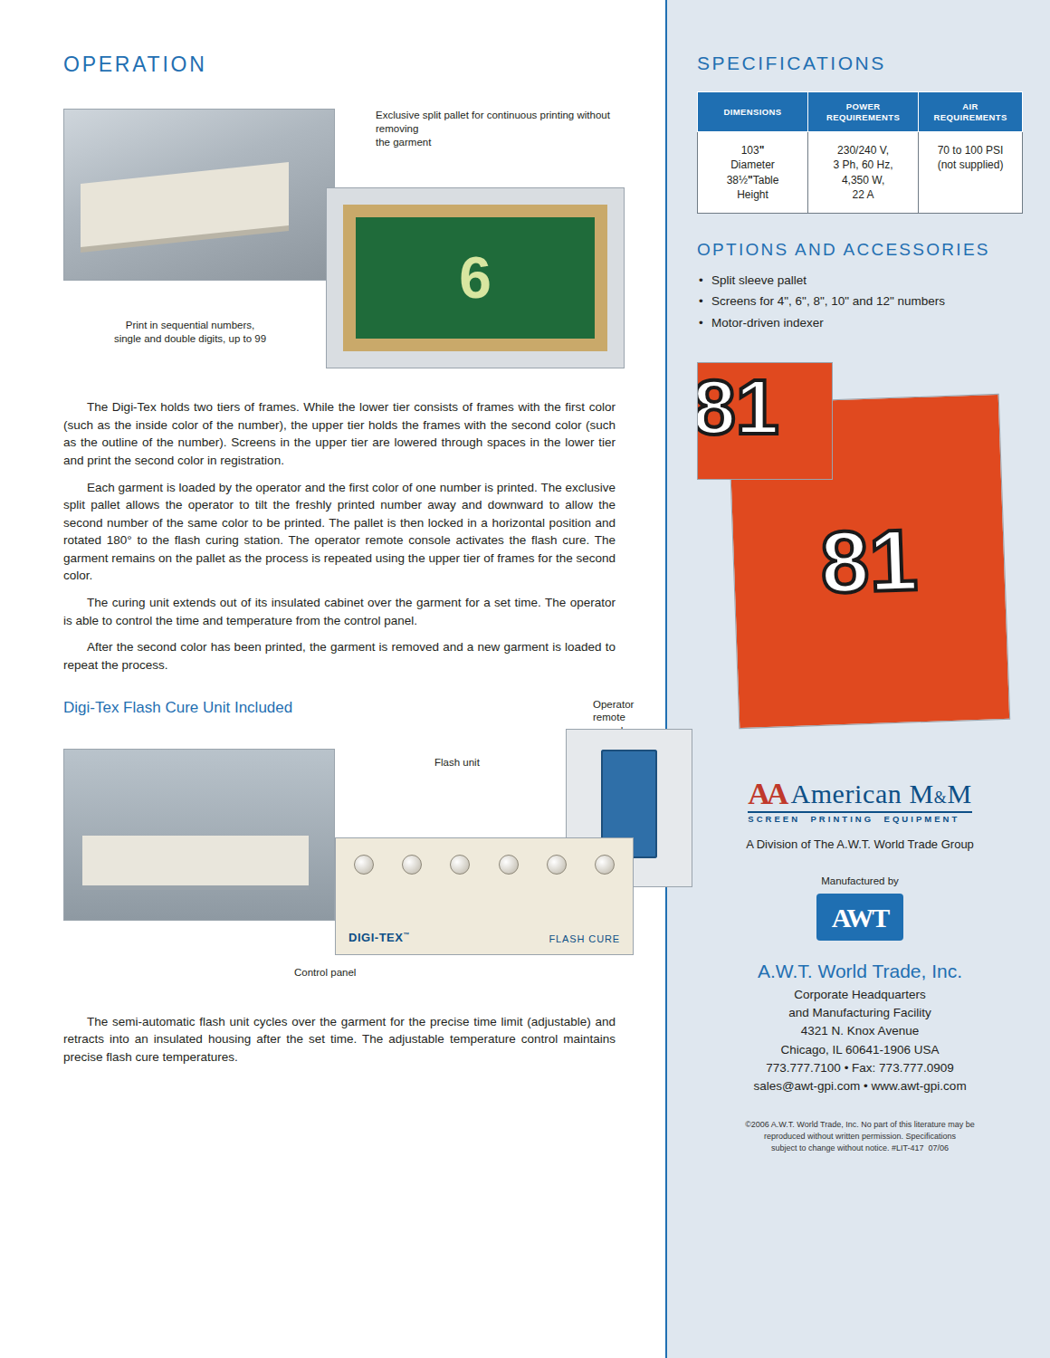OPERATION
Exclusive split pallet for continuous printing without removing
the garment
Print in sequential numbers,
single and double digits, up to 99
The Digi-Tex holds two tiers of frames. While the lower tier consists of frames with the first color (such as the inside color of the number), the upper tier holds the frames with the second color (such as the outline of the number). Screens in the upper tier are lowered through spaces in the lower tier and print the second color in registration.
Each garment is loaded by the operator and the first color of one number is printed. The exclusive split pallet allows the operator to tilt the freshly printed number away and downward to allow the second number of the same color to be printed. The pallet is then locked in a horizontal position and rotated 180° to the flash curing station. The operator remote console activates the flash cure. The garment remains on the pallet as the process is repeated using the upper tier of frames for the second color.
The curing unit extends out of its insulated cabinet over the garment for a set time. The operator is able to control the time and temperature from the control panel.
After the second color has been printed, the garment is removed and a new garment is loaded to repeat the process.
Digi-Tex Flash Cure Unit Included
Operator
remote console
Flash unit
DIGI-TEX™ FLASH CURE
Control panel
The semi-automatic flash unit cycles over the garment for the precise time limit (adjustable) and retracts into an insulated housing after the set time. The adjustable temperature control maintains precise flash cure temperatures.
SPECIFICATIONS
| DIMENSIONS | POWER REQUIREMENTS | AIR REQUIREMENTS |
| --- | --- | --- |
| 103 " Diameter 38½ " Table Height | 230/240 V, 3 Ph, 60 Hz, 4,350 W, 22 A | 70 to 100 PSI (not supplied) |
OPTIONS AND ACCESSORIES
Split sleeve pallet
Screens for 4", 6", 8", 10" and 12" numbers
Motor-driven indexer
AA American M&M
SCREEN PRINTING EQUIPMENT
A Division of The A.W.T. World Trade Group
Manufactured by
AWT
A.W.T. World Trade, Inc.
Corporate Headquarters
and Manufacturing Facility
4321 N. Knox Avenue
Chicago, IL 60641-1906 USA
773.777.7100 • Fax: 773.777.0909
sales@awt-gpi.com • www.awt-gpi.com
©2006 A.W.T. World Trade, Inc. No part of this literature may be
reproduced without written permission. Specifications
subject to change without notice. #LIT-417 07/06